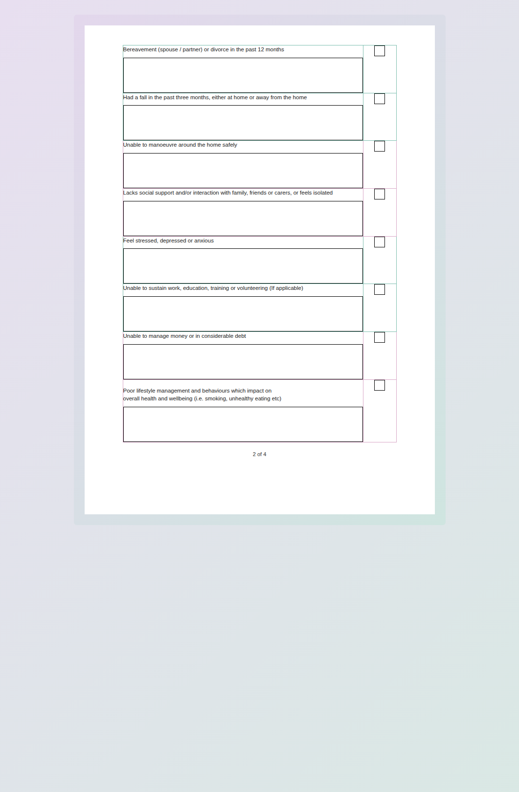| Bereavement (spouse / partner) or divorce in the past 12 months | |
| Had a fall in the past three months, either at home or away from the home | |
| Unable to manoeuvre around the home safely | |
| Lacks social support and/or interaction with family, friends or carers, or feels isolated | |
| Feel stressed, depressed or anxious | |
| Unable to sustain work, education, training or volunteering (If applicable) | |
| Unable to manage money or in considerable debt | |
| Poor lifestyle management and behaviours which impact on overall health and wellbeing (i.e. smoking, unhealthy eating etc) | |
2 of 4